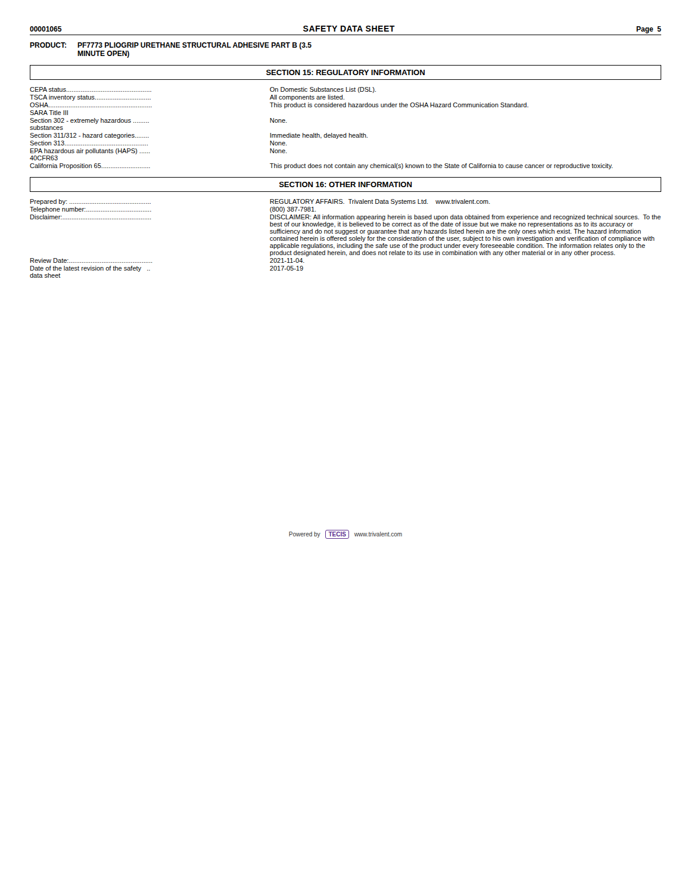00001065 SAFETY DATA SHEET Page 5
PRODUCT: PF7773 PLIOGRIP URETHANE STRUCTURAL ADHESIVE PART B (3.5
MINUTE OPEN)
SECTION 15: REGULATORY INFORMATION
| CEPA status............................................... | On Domestic Substances List (DSL). |
| TSCA inventory status............................... | All components are listed. |
| OSHA......................................................... | This product is considered hazardous under the OSHA Hazard Communication Standard. |
| SARA Title III | |
| Section 302 - extremely hazardous ......... substances | None. |
| Section 311/312 - hazard categories........ | Immediate health, delayed health. |
| Section 313.............................................. | None. |
| EPA hazardous air pollutants (HAPS) ...... 40CFR63 | None. |
| California Proposition 65........................... | This product does not contain any chemical(s) known to the State of California to cause cancer or reproductive toxicity. |
SECTION 16: OTHER INFORMATION
| Prepared by: ............................................. | REGULATORY AFFAIRS. Trivalent Data Systems Ltd. www.trivalent.com. |
| Telephone number:.................................... | (800) 387-7981. |
| Disclaimer:................................................. | DISCLAIMER: All information appearing herein is based upon data obtained from experience and recognized technical sources. To the best of our knowledge, it is believed to be correct as of the date of issue but we make no representations as to its accuracy or sufficiency and do not suggest or guarantee that any hazards listed herein are the only ones which exist. The hazard information contained herein is offered solely for the consideration of the user, subject to his own investigation and verification of compliance with applicable regulations, including the safe use of the product under every foreseeable condition. The information relates only to the product designated herein, and does not relate to its use in combination with any other material or in any other process. |
| Review Date:.............................................. | 2021-11-04. |
| Date of the latest revision of the safety .. data sheet | 2017-05-19 |
Powered by TECIS www.trivalent.com